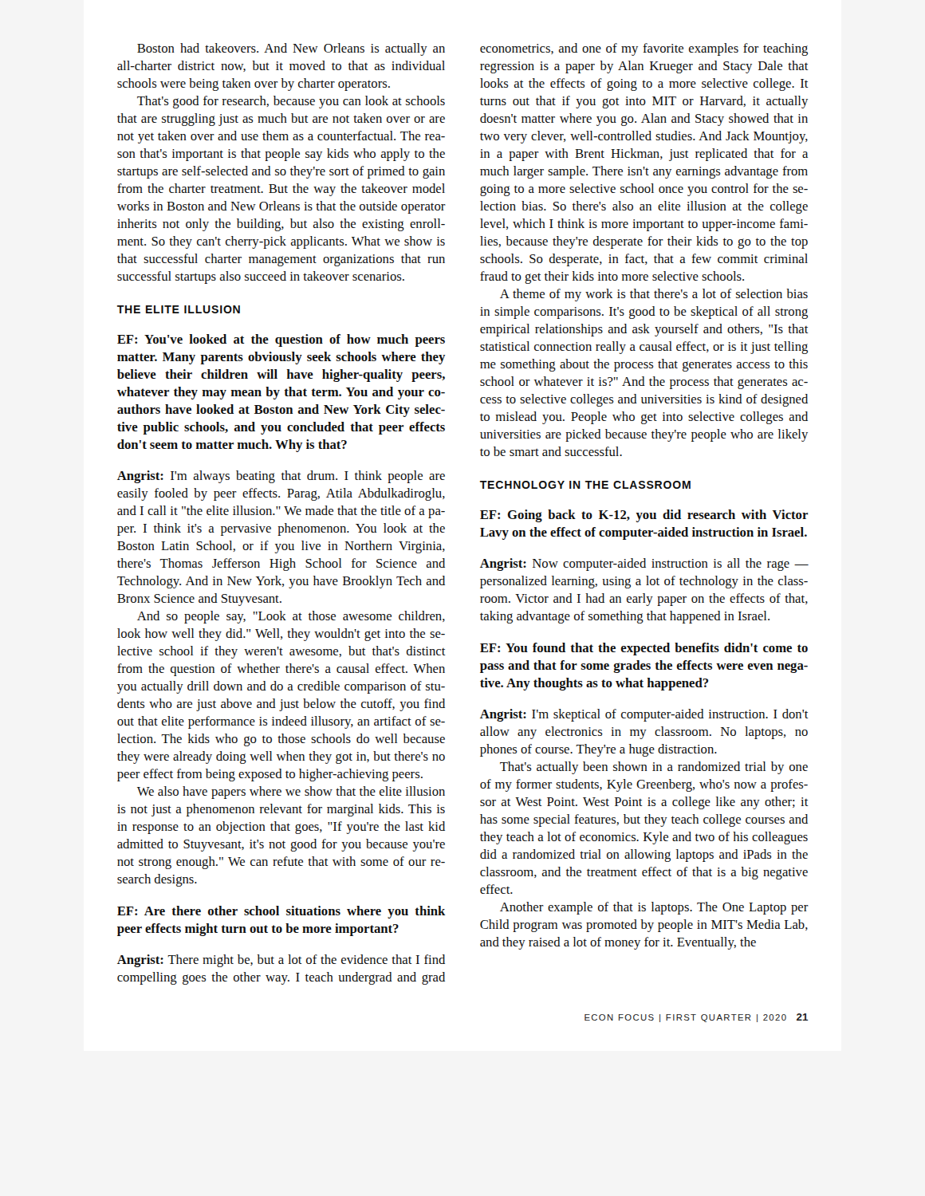Boston had takeovers. And New Orleans is actually an all-charter district now, but it moved to that as individual schools were being taken over by charter operators.
That's good for research, because you can look at schools that are struggling just as much but are not taken over or are not yet taken over and use them as a counterfactual. The reason that's important is that people say kids who apply to the startups are self-selected and so they're sort of primed to gain from the charter treatment. But the way the takeover model works in Boston and New Orleans is that the outside operator inherits not only the building, but also the existing enrollment. So they can't cherry-pick applicants. What we show is that successful charter management organizations that run successful startups also succeed in takeover scenarios.
The Elite Illusion
EF: You've looked at the question of how much peers matter. Many parents obviously seek schools where they believe their children will have higher-quality peers, whatever they may mean by that term. You and your co-authors have looked at Boston and New York City selective public schools, and you concluded that peer effects don't seem to matter much. Why is that?
Angrist: I'm always beating that drum. I think people are easily fooled by peer effects. Parag, Atila Abdulkadiroglu, and I call it "the elite illusion." We made that the title of a paper. I think it's a pervasive phenomenon. You look at the Boston Latin School, or if you live in Northern Virginia, there's Thomas Jefferson High School for Science and Technology. And in New York, you have Brooklyn Tech and Bronx Science and Stuyvesant.
And so people say, "Look at those awesome children, look how well they did." Well, they wouldn't get into the selective school if they weren't awesome, but that's distinct from the question of whether there's a causal effect. When you actually drill down and do a credible comparison of students who are just above and just below the cutoff, you find out that elite performance is indeed illusory, an artifact of selection. The kids who go to those schools do well because they were already doing well when they got in, but there's no peer effect from being exposed to higher-achieving peers.
We also have papers where we show that the elite illusion is not just a phenomenon relevant for marginal kids. This is in response to an objection that goes, "If you're the last kid admitted to Stuyvesant, it's not good for you because you're not strong enough." We can refute that with some of our research designs.
EF: Are there other school situations where you think peer effects might turn out to be more important?
Angrist: There might be, but a lot of the evidence that I find compelling goes the other way. I teach undergrad and grad econometrics, and one of my favorite examples for teaching regression is a paper by Alan Krueger and Stacy Dale that looks at the effects of going to a more selective college. It turns out that if you got into MIT or Harvard, it actually doesn't matter where you go. Alan and Stacy showed that in two very clever, well-controlled studies. And Jack Mountjoy, in a paper with Brent Hickman, just replicated that for a much larger sample. There isn't any earnings advantage from going to a more selective school once you control for the selection bias. So there's also an elite illusion at the college level, which I think is more important to upper-income families, because they're desperate for their kids to go to the top schools. So desperate, in fact, that a few commit criminal fraud to get their kids into more selective schools.
A theme of my work is that there's a lot of selection bias in simple comparisons. It's good to be skeptical of all strong empirical relationships and ask yourself and others, "Is that statistical connection really a causal effect, or is it just telling me something about the process that generates access to this school or whatever it is?" And the process that generates access to selective colleges and universities is kind of designed to mislead you. People who get into selective colleges and universities are picked because they're people who are likely to be smart and successful.
Technology in the Classroom
EF: Going back to K-12, you did research with Victor Lavy on the effect of computer-aided instruction in Israel.
Angrist: Now computer-aided instruction is all the rage — personalized learning, using a lot of technology in the classroom. Victor and I had an early paper on the effects of that, taking advantage of something that happened in Israel.
EF: You found that the expected benefits didn't come to pass and that for some grades the effects were even negative. Any thoughts as to what happened?
Angrist: I'm skeptical of computer-aided instruction. I don't allow any electronics in my classroom. No laptops, no phones of course. They're a huge distraction.
That's actually been shown in a randomized trial by one of my former students, Kyle Greenberg, who's now a professor at West Point. West Point is a college like any other; it has some special features, but they teach college courses and they teach a lot of economics. Kyle and two of his colleagues did a randomized trial on allowing laptops and iPads in the classroom, and the treatment effect of that is a big negative effect.
Another example of that is laptops. The One Laptop per Child program was promoted by people in MIT's Media Lab, and they raised a lot of money for it. Eventually, the
Econ Focus | First Quarter | 2020 21